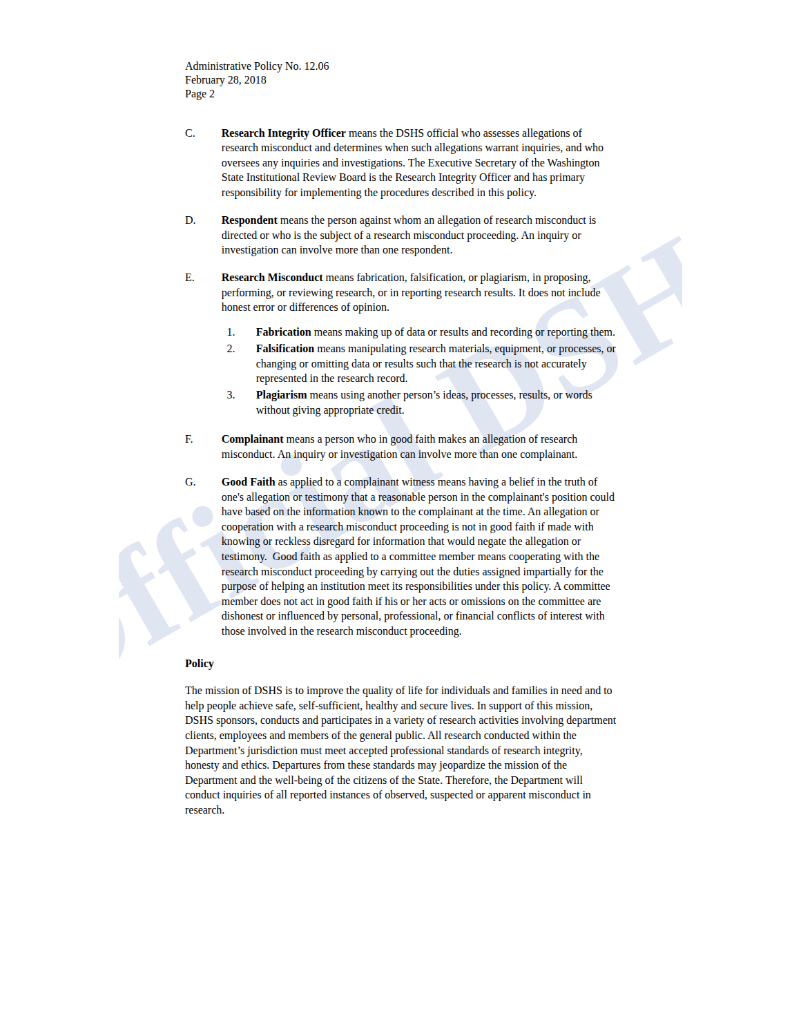Official DSHS
Administrative Policy No. 12.06
February 28, 2018
Page 2
C.
Research Integrity Officer means the DSHS official who assesses allegations of research misconduct and determines when such allegations warrant inquiries, and who oversees any inquiries and investigations. The Executive Secretary of the Washington State Institutional Review Board is the Research Integrity Officer and has primary responsibility for implementing the procedures described in this policy.
D.
Respondent means the person against whom an allegation of research misconduct is directed or who is the subject of a research misconduct proceeding. An inquiry or investigation can involve more than one respondent.
E.
Research Misconduct means fabrication, falsification, or plagiarism, in proposing, performing, or reviewing research, or in reporting research results. It does not include honest error or differences of opinion.
1.
Fabrication means making up of data or results and recording or reporting them.
2.
Falsification means manipulating research materials, equipment, or processes, or changing or omitting data or results such that the research is not accurately represented in the research record.
3.
Plagiarism means using another person’s ideas, processes, results, or words without giving appropriate credit.
F.
Complainant means a person who in good faith makes an allegation of research misconduct. An inquiry or investigation can involve more than one complainant.
G.
Good Faith as applied to a complainant witness means having a belief in the truth of one's allegation or testimony that a reasonable person in the complainant's position could have based on the information known to the complainant at the time. An allegation or cooperation with a research misconduct proceeding is not in good faith if made with knowing or reckless disregard for information that would negate the allegation or testimony. Good faith as applied to a committee member means cooperating with the research misconduct proceeding by carrying out the duties assigned impartially for the purpose of helping an institution meet its responsibilities under this policy. A committee member does not act in good faith if his or her acts or omissions on the committee are dishonest or influenced by personal, professional, or financial conflicts of interest with those involved in the research misconduct proceeding.
Policy
The mission of DSHS is to improve the quality of life for individuals and families in need and to help people achieve safe, self-sufficient, healthy and secure lives. In support of this mission, DSHS sponsors, conducts and participates in a variety of research activities involving department clients, employees and members of the general public. All research conducted within the Department’s jurisdiction must meet accepted professional standards of research integrity, honesty and ethics. Departures from these standards may jeopardize the mission of the Department and the well-being of the citizens of the State. Therefore, the Department will conduct inquiries of all reported instances of observed, suspected or apparent misconduct in research.